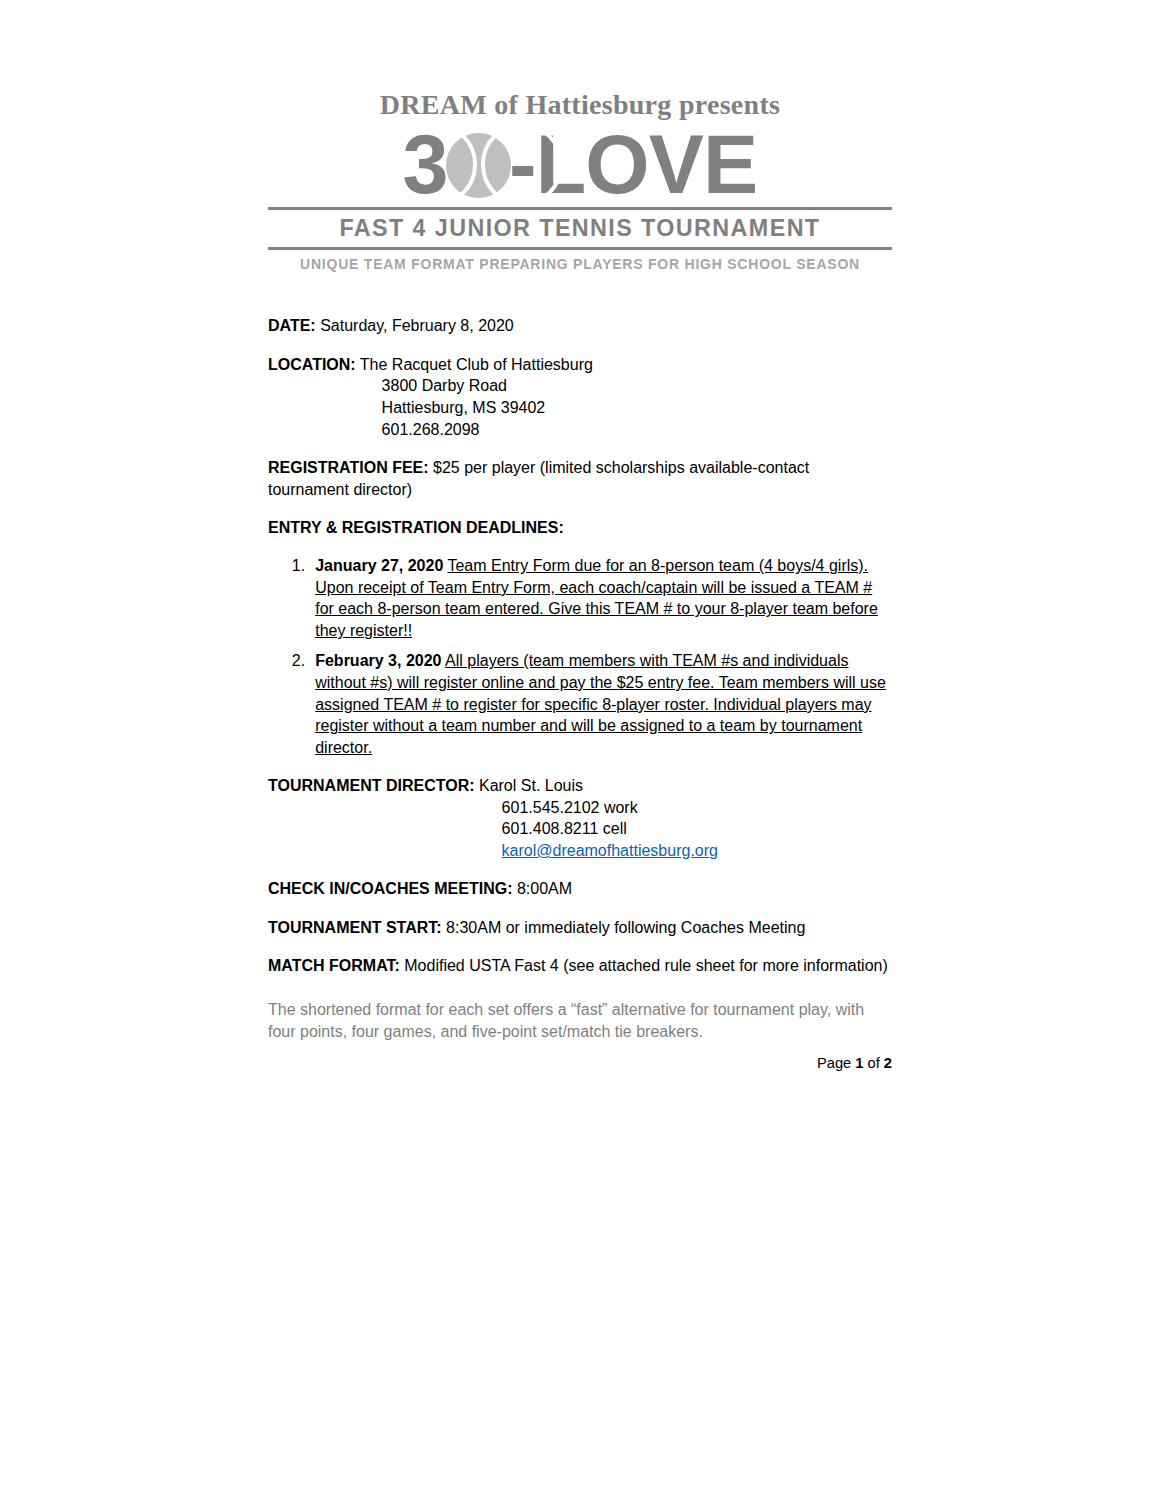DREAM of Hattiesburg presents
3 -LOVE
FAST 4 JUNIOR TENNIS TOURNAMENT
UNIQUE TEAM FORMAT PREPARING PLAYERS FOR HIGH SCHOOL SEASON
DATE: Saturday, February 8, 2020
LOCATION: The Racquet Club of Hattiesburg
3800 Darby Road
Hattiesburg, MS 39402
601.268.2098
REGISTRATION FEE: $25 per player (limited scholarships available-contact tournament director)
ENTRY & REGISTRATION DEADLINES:
January 27, 2020 Team Entry Form due for an 8-person team (4 boys/4 girls). Upon receipt of Team Entry Form, each coach/captain will be issued a TEAM # for each 8-person team entered. Give this TEAM # to your 8-player team before they register!!
February 3, 2020 All players (team members with TEAM #s and individuals without #s) will register online and pay the $25 entry fee. Team members will use assigned TEAM # to register for specific 8-player roster. Individual players may register without a team number and will be assigned to a team by tournament director.
TOURNAMENT DIRECTOR: Karol St. Louis
601.545.2102 work
601.408.8211 cell
karol@dreamofhattiesburg.org
CHECK IN/COACHES MEETING: 8:00AM
TOURNAMENT START: 8:30AM or immediately following Coaches Meeting
MATCH FORMAT: Modified USTA Fast 4 (see attached rule sheet for more information)
The shortened format for each set offers a “fast” alternative for tournament play, with four points, four games, and five-point set/match tie breakers.
Page 1 of 2